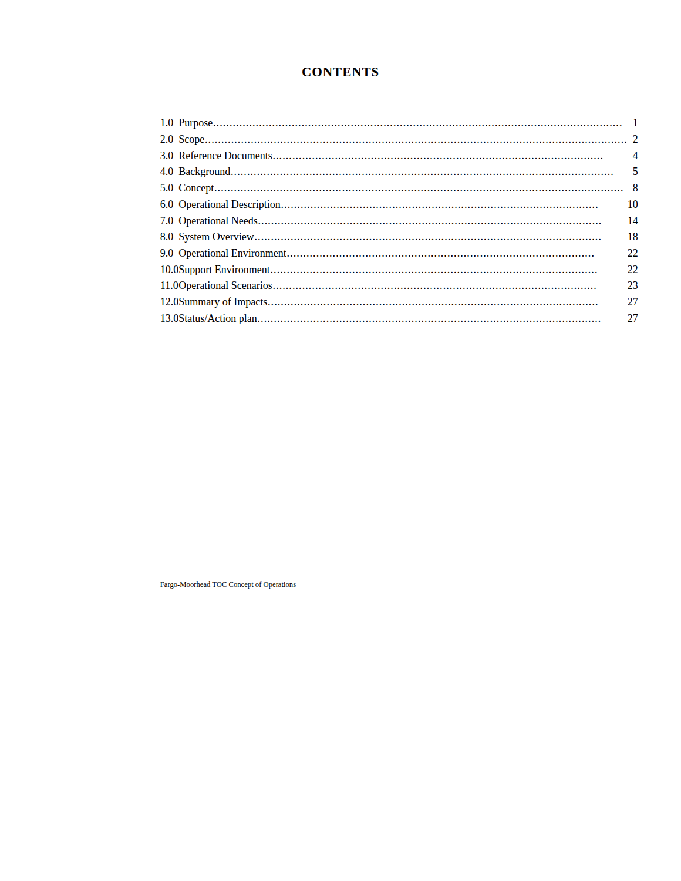CONTENTS
| 1.0 | Purpose ............................................................................................................................. | 1 |
| 2.0 | Scope ................................................................................................................................. | 2 |
| 3.0 | Reference Documents ..................................................................................................... | 4 |
| 4.0 | Background ..................................................................................................................... | 5 |
| 5.0 | Concept ............................................................................................................................. | 8 |
| 6.0 | Operational Description ................................................................................................. | 10 |
| 7.0 | Operational Needs ......................................................................................................... | 14 |
| 8.0 | System Overview .......................................................................................................... | 18 |
| 9.0 | Operational Environment .............................................................................................. | 22 |
| 10.0 | Support Environment .................................................................................................... | 22 |
| 11.0 | Operational Scenarios ................................................................................................... | 23 |
| 12.0 | Summary of Impacts ..................................................................................................... | 27 |
| 13.0 | Status/Action plan ......................................................................................................... | 27 |
Fargo-Moorhead TOC Concept of Operations